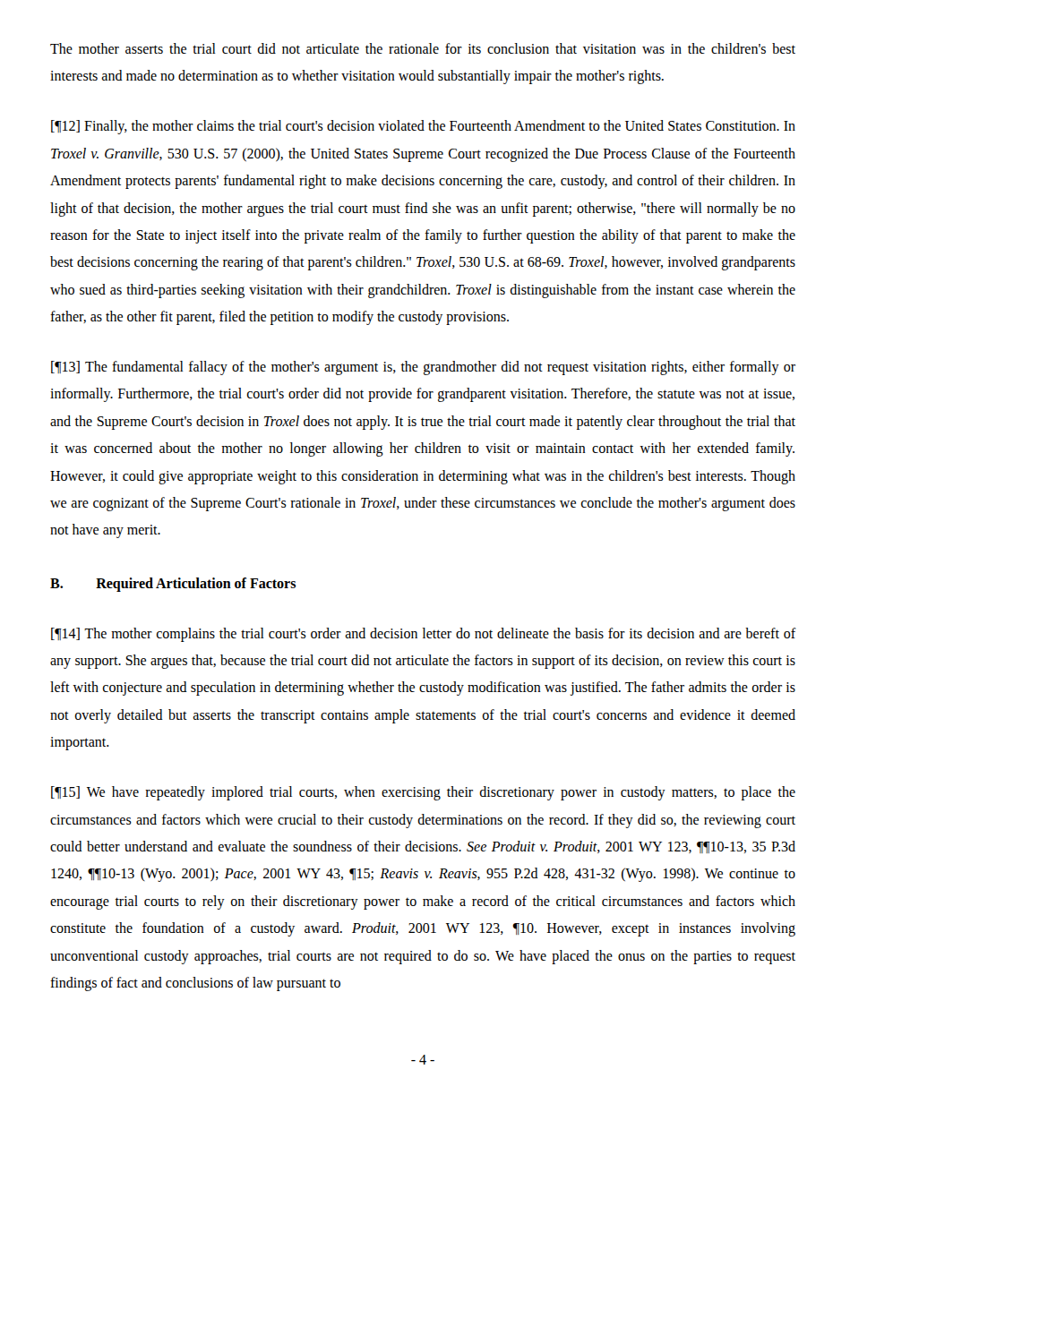The mother asserts the trial court did not articulate the rationale for its conclusion that visitation was in the children's best interests and made no determination as to whether visitation would substantially impair the mother's rights.
[¶12] Finally, the mother claims the trial court's decision violated the Fourteenth Amendment to the United States Constitution. In Troxel v. Granville, 530 U.S. 57 (2000), the United States Supreme Court recognized the Due Process Clause of the Fourteenth Amendment protects parents' fundamental right to make decisions concerning the care, custody, and control of their children. In light of that decision, the mother argues the trial court must find she was an unfit parent; otherwise, "there will normally be no reason for the State to inject itself into the private realm of the family to further question the ability of that parent to make the best decisions concerning the rearing of that parent's children." Troxel, 530 U.S. at 68-69. Troxel, however, involved grandparents who sued as third-parties seeking visitation with their grandchildren. Troxel is distinguishable from the instant case wherein the father, as the other fit parent, filed the petition to modify the custody provisions.
[¶13] The fundamental fallacy of the mother's argument is, the grandmother did not request visitation rights, either formally or informally. Furthermore, the trial court's order did not provide for grandparent visitation. Therefore, the statute was not at issue, and the Supreme Court's decision in Troxel does not apply. It is true the trial court made it patently clear throughout the trial that it was concerned about the mother no longer allowing her children to visit or maintain contact with her extended family. However, it could give appropriate weight to this consideration in determining what was in the children's best interests. Though we are cognizant of the Supreme Court's rationale in Troxel, under these circumstances we conclude the mother's argument does not have any merit.
B. Required Articulation of Factors
[¶14] The mother complains the trial court's order and decision letter do not delineate the basis for its decision and are bereft of any support. She argues that, because the trial court did not articulate the factors in support of its decision, on review this court is left with conjecture and speculation in determining whether the custody modification was justified. The father admits the order is not overly detailed but asserts the transcript contains ample statements of the trial court's concerns and evidence it deemed important.
[¶15] We have repeatedly implored trial courts, when exercising their discretionary power in custody matters, to place the circumstances and factors which were crucial to their custody determinations on the record. If they did so, the reviewing court could better understand and evaluate the soundness of their decisions. See Produit v. Produit, 2001 WY 123, ¶¶10-13, 35 P.3d 1240, ¶¶10-13 (Wyo. 2001); Pace, 2001 WY 43, ¶15; Reavis v. Reavis, 955 P.2d 428, 431-32 (Wyo. 1998). We continue to encourage trial courts to rely on their discretionary power to make a record of the critical circumstances and factors which constitute the foundation of a custody award. Produit, 2001 WY 123, ¶10. However, except in instances involving unconventional custody approaches, trial courts are not required to do so. We have placed the onus on the parties to request findings of fact and conclusions of law pursuant to
- 4 -